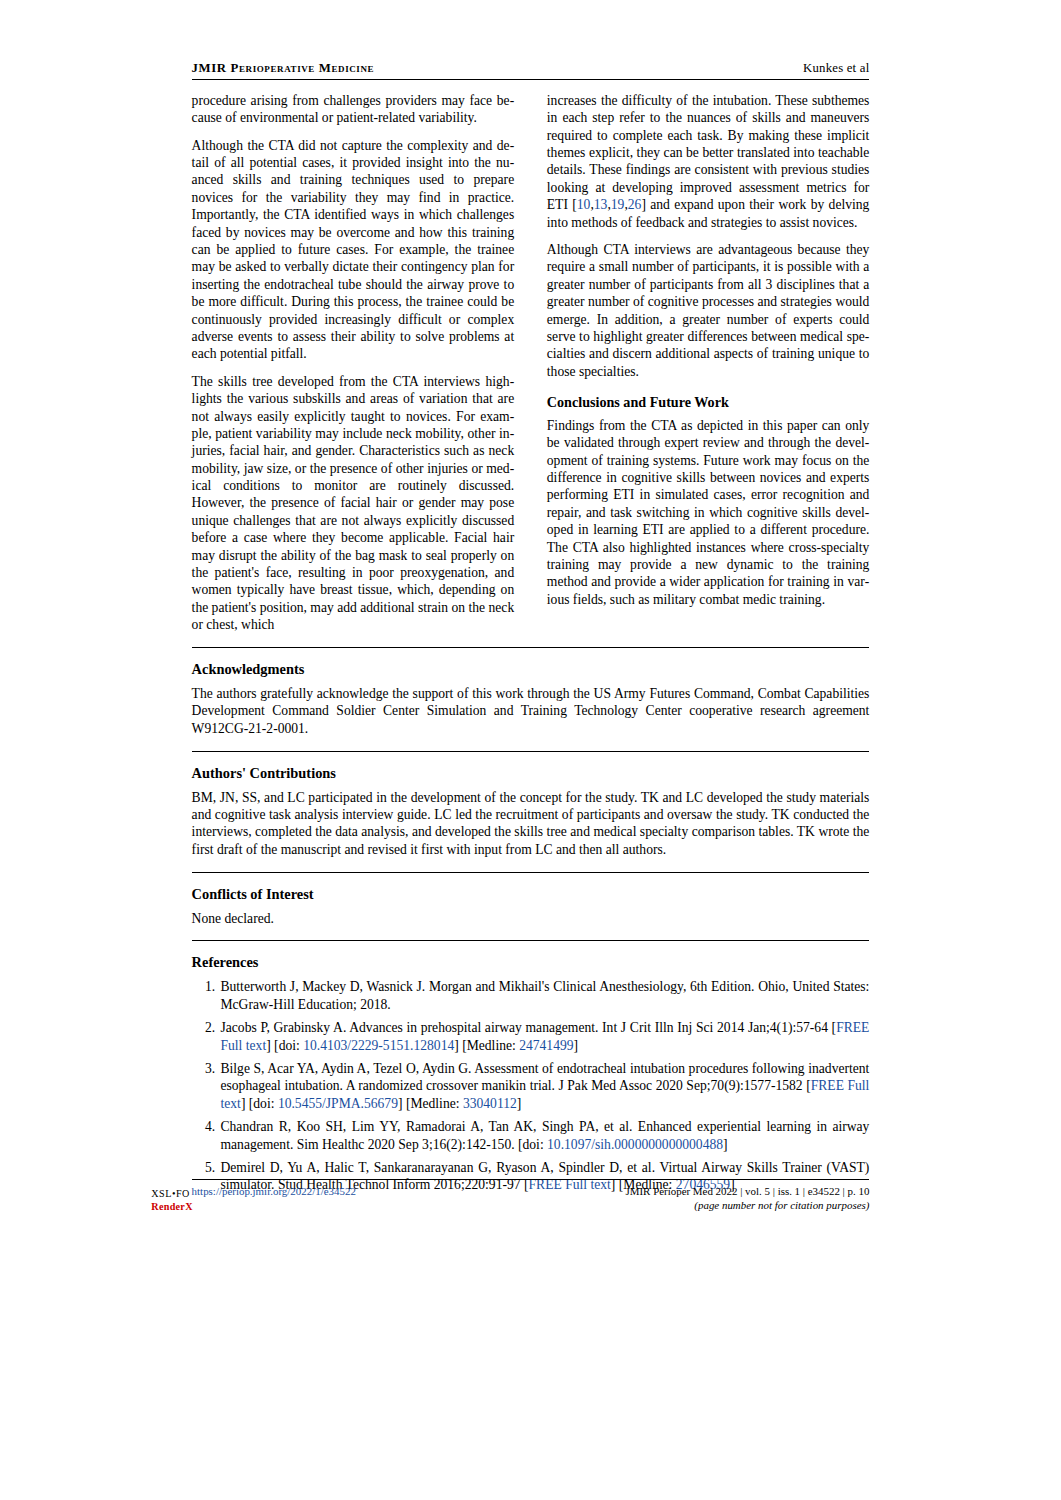JMIR Perioperative Medicine Kunkes et al
procedure arising from challenges providers may face because of environmental or patient-related variability.
Although the CTA did not capture the complexity and detail of all potential cases, it provided insight into the nuanced skills and training techniques used to prepare novices for the variability they may find in practice. Importantly, the CTA identified ways in which challenges faced by novices may be overcome and how this training can be applied to future cases. For example, the trainee may be asked to verbally dictate their contingency plan for inserting the endotracheal tube should the airway prove to be more difficult. During this process, the trainee could be continuously provided increasingly difficult or complex adverse events to assess their ability to solve problems at each potential pitfall.
The skills tree developed from the CTA interviews highlights the various subskills and areas of variation that are not always easily explicitly taught to novices. For example, patient variability may include neck mobility, other injuries, facial hair, and gender. Characteristics such as neck mobility, jaw size, or the presence of other injuries or medical conditions to monitor are routinely discussed. However, the presence of facial hair or gender may pose unique challenges that are not always explicitly discussed before a case where they become applicable. Facial hair may disrupt the ability of the bag mask to seal properly on the patient's face, resulting in poor preoxygenation, and women typically have breast tissue, which, depending on the patient's position, may add additional strain on the neck or chest, which
increases the difficulty of the intubation. These subthemes in each step refer to the nuances of skills and maneuvers required to complete each task. By making these implicit themes explicit, they can be better translated into teachable details. These findings are consistent with previous studies looking at developing improved assessment metrics for ETI [10,13,19,26] and expand upon their work by delving into methods of feedback and strategies to assist novices.
Although CTA interviews are advantageous because they require a small number of participants, it is possible with a greater number of participants from all 3 disciplines that a greater number of cognitive processes and strategies would emerge. In addition, a greater number of experts could serve to highlight greater differences between medical specialties and discern additional aspects of training unique to those specialties.
Conclusions and Future Work
Findings from the CTA as depicted in this paper can only be validated through expert review and through the development of training systems. Future work may focus on the difference in cognitive skills between novices and experts performing ETI in simulated cases, error recognition and repair, and task switching in which cognitive skills developed in learning ETI are applied to a different procedure. The CTA also highlighted instances where cross-specialty training may provide a new dynamic to the training method and provide a wider application for training in various fields, such as military combat medic training.
Acknowledgments
The authors gratefully acknowledge the support of this work through the US Army Futures Command, Combat Capabilities Development Command Soldier Center Simulation and Training Technology Center cooperative research agreement W912CG-21-2-0001.
Authors' Contributions
BM, JN, SS, and LC participated in the development of the concept for the study. TK and LC developed the study materials and cognitive task analysis interview guide. LC led the recruitment of participants and oversaw the study. TK conducted the interviews, completed the data analysis, and developed the skills tree and medical specialty comparison tables. TK wrote the first draft of the manuscript and revised it first with input from LC and then all authors.
Conflicts of Interest
None declared.
References
Butterworth J, Mackey D, Wasnick J. Morgan and Mikhail's Clinical Anesthesiology, 6th Edition. Ohio, United States: McGraw-Hill Education; 2018.
Jacobs P, Grabinsky A. Advances in prehospital airway management. Int J Crit Illn Inj Sci 2014 Jan;4(1):57-64 [FREE Full text] [doi: 10.4103/2229-5151.128014] [Medline: 24741499]
Bilge S, Acar YA, Aydin A, Tezel O, Aydin G. Assessment of endotracheal intubation procedures following inadvertent esophageal intubation. A randomized crossover manikin trial. J Pak Med Assoc 2020 Sep;70(9):1577-1582 [FREE Full text] [doi: 10.5455/JPMA.56679] [Medline: 33040112]
Chandran R, Koo SH, Lim YY, Ramadorai A, Tan AK, Singh PA, et al. Enhanced experiential learning in airway management. Sim Healthc 2020 Sep 3;16(2):142-150. [doi: 10.1097/sih.0000000000000488]
Demirel D, Yu A, Halic T, Sankaranarayanan G, Ryason A, Spindler D, et al. Virtual Airway Skills Trainer (VAST) simulator. Stud Health Technol Inform 2016;220:91-97 [FREE Full text] [Medline: 27046559]
XSL•FO
RenderX
https://periop.jmir.org/2022/1/e34522
JMIR Perioper Med 2022 | vol. 5 | iss. 1 | e34522 | p. 10
(page number not for citation purposes)